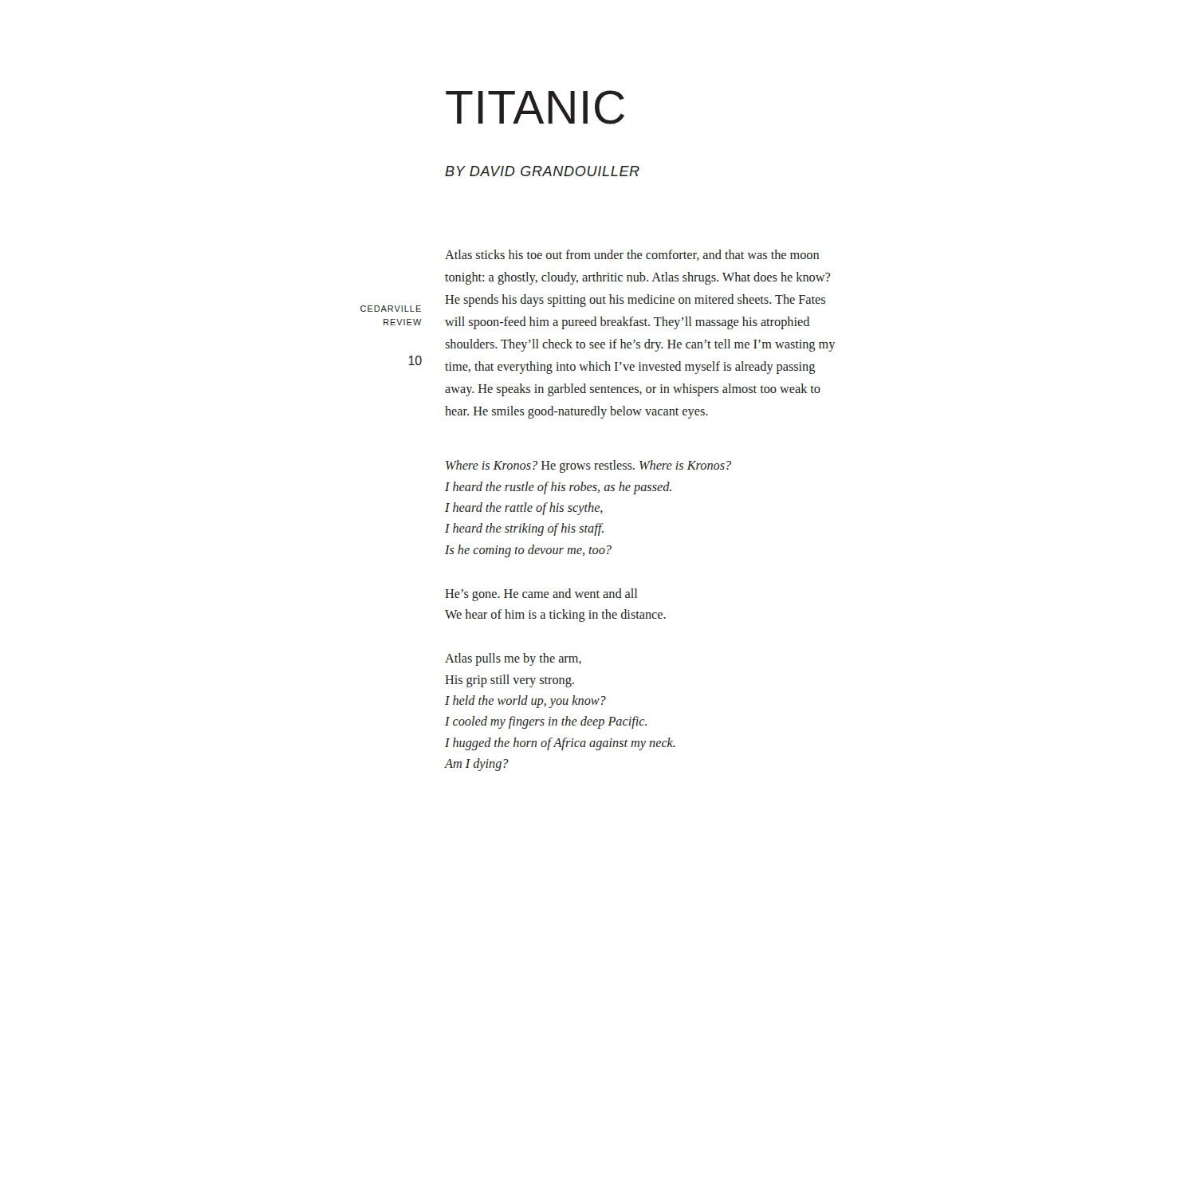Cedarville
Review
10
TITANIC
BY DAVID GRANDOUILLER
Atlas sticks his toe out from under the comforter, and that was the moon tonight: a ghostly, cloudy, arthritic nub. Atlas shrugs. What does he know? He spends his days spitting out his medicine on mitered sheets. The Fates will spoon-feed him a pureed breakfast. They’ll massage his atrophied shoulders. They’ll check to see if he’s dry. He can’t tell me I’m wasting my time, that everything into which I’ve invested myself is already passing away. He speaks in garbled sentences, or in whispers almost too weak to hear. He smiles good-naturedly below vacant eyes.
Where is Kronos? He grows restless. Where is Kronos? I heard the rustle of his robes, as he passed. I heard the rattle of his scythe, I heard the striking of his staff. Is he coming to devour me, too?
He’s gone. He came and went and all We hear of him is a ticking in the distance.
Atlas pulls me by the arm, His grip still very strong. I held the world up, you know? I cooled my fingers in the deep Pacific. I hugged the horn of Africa against my neck. Am I dying?